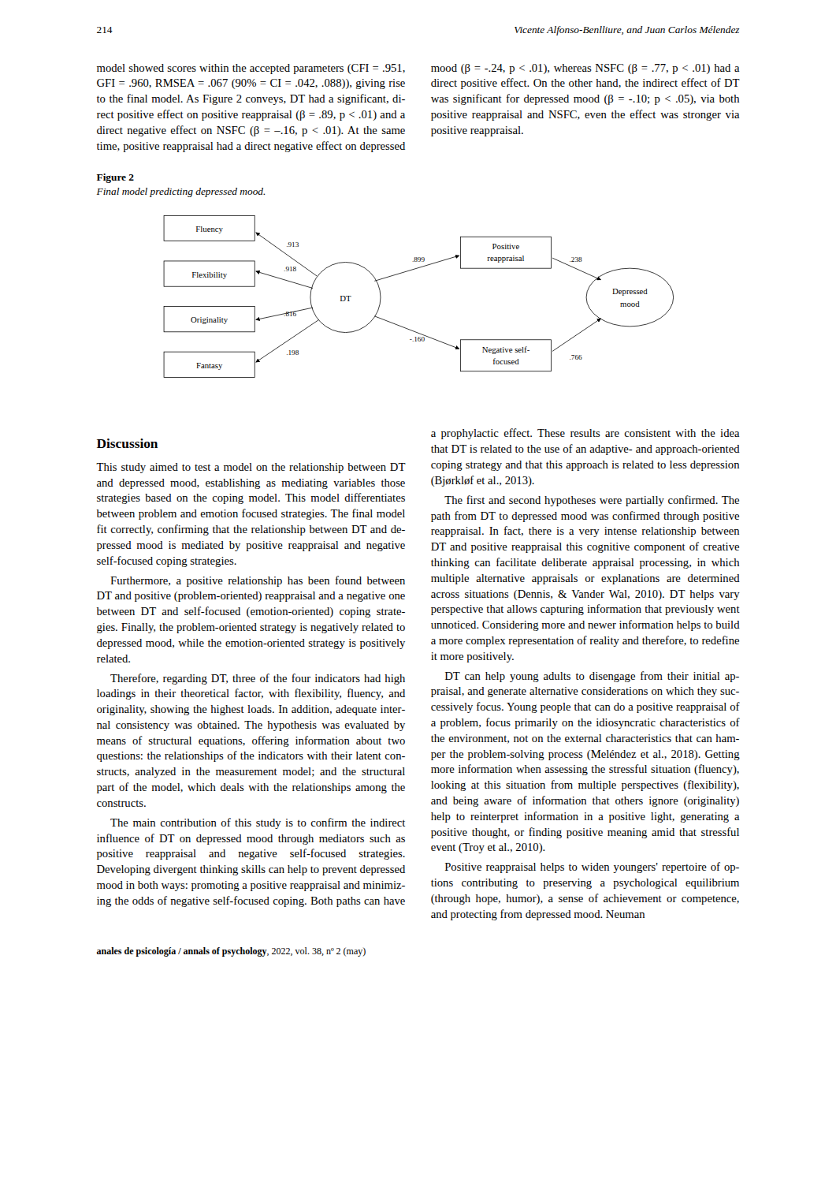214 Vicente Alfonso-Benlliure, and Juan Carlos Mélendez
model showed scores within the accepted parameters (CFI = .951, GFI = .960, RMSEA = .067 (90% = CI = .042, .088)), giving rise to the final model. As Figure 2 conveys, DT had a significant, direct positive effect on positive reappraisal (β = .89, p < .01) and a direct negative effect on NSFC (β = –.16, p < .01). At the same time, positive reappraisal had a direct negative effect on depressed mood (β = -.24, p < .01), whereas NSFC (β = .77, p < .01) had a direct positive effect. On the other hand, the indirect effect of DT was significant for depressed mood (β = -.10; p < .05), via both positive reappraisal and NSFC, even the effect was stronger via positive reappraisal.
Figure 2 Final model predicting depressed mood.
Fluency Flexibility Originality Fantasy DT Positive reappraisal Negative self- focused Depressed mood .913 .918 .816 .198 .899 -.160 .238 .766
Discussion
This study aimed to test a model on the relationship between DT and depressed mood, establishing as mediating variables those strategies based on the coping model. This model differentiates between problem and emotion focused strategies. The final model fit correctly, confirming that the relationship between DT and depressed mood is mediated by positive reappraisal and negative self-focused coping strategies.
Furthermore, a positive relationship has been found between DT and positive (problem-oriented) reappraisal and a negative one between DT and self-focused (emotion-oriented) coping strategies. Finally, the problem-oriented strategy is negatively related to depressed mood, while the emotion-oriented strategy is positively related.
Therefore, regarding DT, three of the four indicators had high loadings in their theoretical factor, with flexibility, fluency, and originality, showing the highest loads. In addition, adequate internal consistency was obtained. The hypothesis was evaluated by means of structural equations, offering information about two questions: the relationships of the indicators with their latent constructs, analyzed in the measurement model; and the structural part of the model, which deals with the relationships among the constructs.
The main contribution of this study is to confirm the indirect influence of DT on depressed mood through mediators such as positive reappraisal and negative self-focused strategies. Developing divergent thinking skills can help to prevent depressed mood in both ways: promoting a positive reappraisal and minimizing the odds of negative self-focused coping. Both paths can have a prophylactic effect. These results are consistent with the idea that DT is related to the use of an adaptive- and approach-oriented coping strategy and that this approach is related to less depression (Bjørkløf et al., 2013).
The first and second hypotheses were partially confirmed. The path from DT to depressed mood was confirmed through positive reappraisal. In fact, there is a very intense relationship between DT and positive reappraisal this cognitive component of creative thinking can facilitate deliberate appraisal processing, in which multiple alternative appraisals or explanations are determined across situations (Dennis, & Vander Wal, 2010). DT helps vary perspective that allows capturing information that previously went unnoticed. Considering more and newer information helps to build a more complex representation of reality and therefore, to redefine it more positively.
DT can help young adults to disengage from their initial appraisal, and generate alternative considerations on which they successively focus. Young people that can do a positive reappraisal of a problem, focus primarily on the idiosyncratic characteristics of the environment, not on the external characteristics that can hamper the problem-solving process (Meléndez et al., 2018). Getting more information when assessing the stressful situation (fluency), looking at this situation from multiple perspectives (flexibility), and being aware of information that others ignore (originality) help to reinterpret information in a positive light, generating a positive thought, or finding positive meaning amid that stressful event (Troy et al., 2010).
Positive reappraisal helps to widen youngers' repertoire of options contributing to preserving a psychological equilibrium (through hope, humor), a sense of achievement or competence, and protecting from depressed mood. Neuman
anales de psicología / annals of psychology, 2022, vol. 38, nº 2 (may)